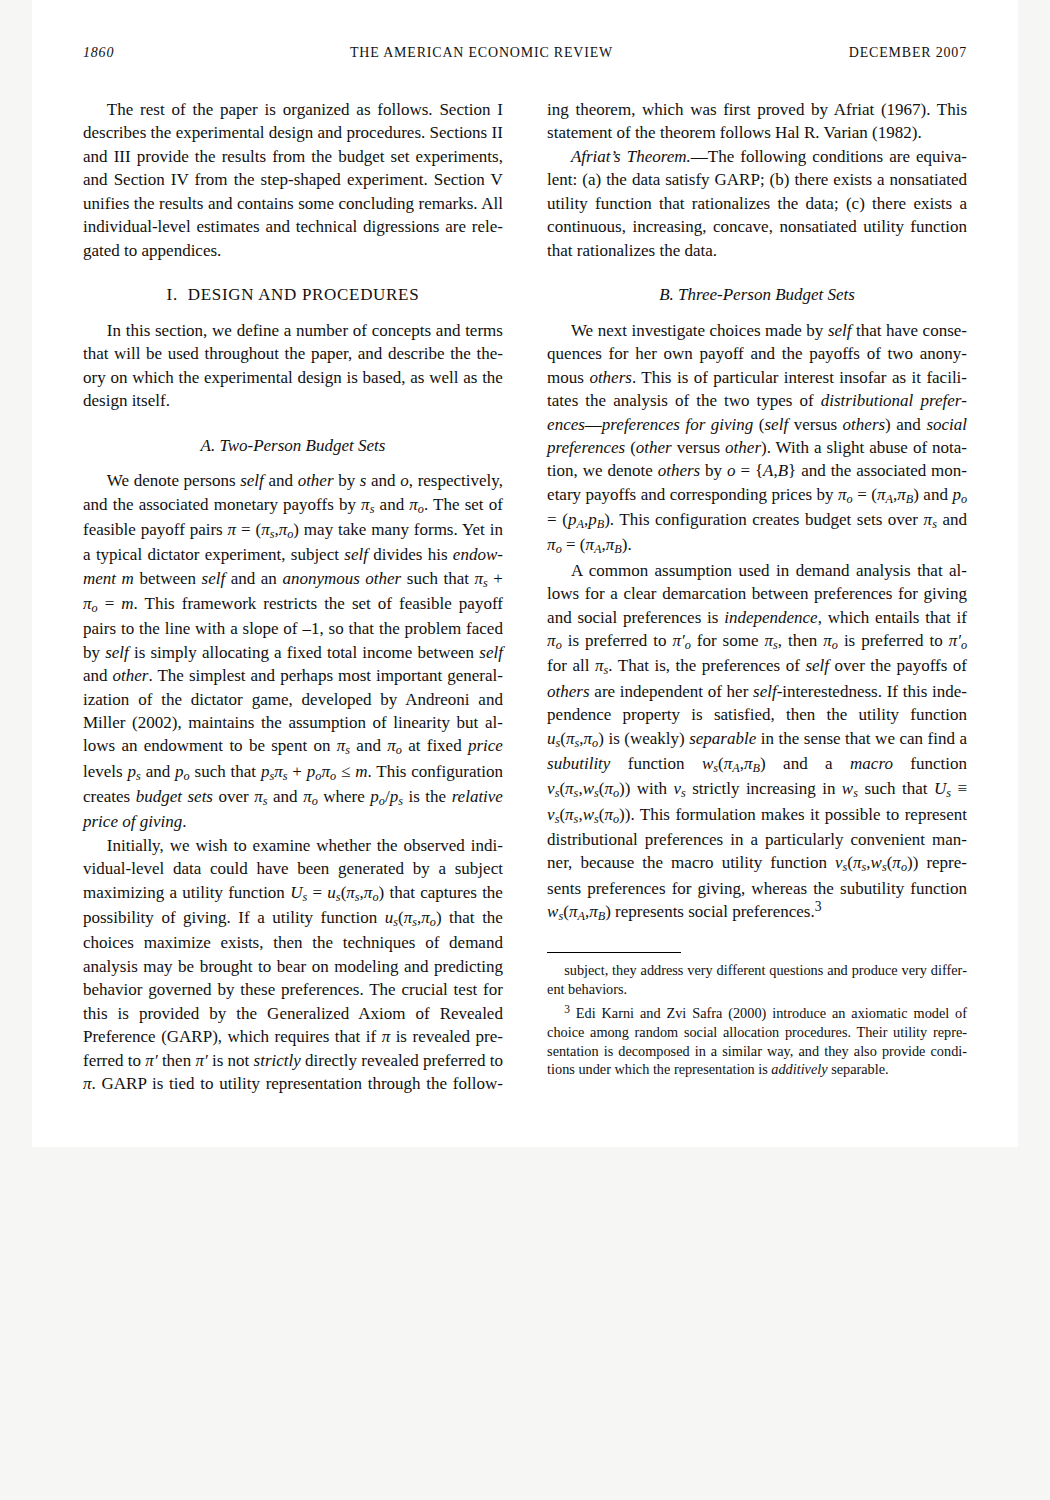1860 The American Economic Review December 2007
The rest of the paper is organized as follows. Section I describes the experimental design and procedures. Sections II and III provide the results from the budget set experiments, and Section IV from the step-shaped experiment. Section V unifies the results and contains some concluding remarks. All individual-level estimates and technical digressions are relegated to appendices.
I. Design and Procedures
In this section, we define a number of concepts and terms that will be used throughout the paper, and describe the theory on which the experimental design is based, as well as the design itself.
A. Two-Person Budget Sets
We denote persons self and other by s and o, respectively, and the associated monetary payoffs by πs and πo. The set of feasible payoff pairs π = (πs,πo) may take many forms. Yet in a typical dictator experiment, subject self divides his endowment m between self and an anonymous other such that πs + πo = m. This framework restricts the set of feasible payoff pairs to the line with a slope of –1, so that the problem faced by self is simply allocating a fixed total income between self and other. The simplest and perhaps most important generalization of the dictator game, developed by Andreoni and Miller (2002), maintains the assumption of linearity but allows an endowment to be spent on πs and πo at fixed price levels ps and po such that psπs + poπo ≤ m. This configuration creates budget sets over πs and πo where po/ps is the relative price of giving.
Initially, we wish to examine whether the observed individual-level data could have been generated by a subject maximizing a utility function Us = us(πs,πo) that captures the possibility of giving. If a utility function us(πs,πo) that the choices maximize exists, then the techniques of demand analysis may be brought to bear on modeling and predicting behavior governed by these preferences. The crucial test for this is provided by the Generalized Axiom of Revealed Preference (GARP), which requires that if π is revealed preferred to π′ then π′ is not strictly directly revealed preferred to π. GARP is tied to utility representation through the following theorem, which was first proved by Afriat (1967). This statement of the theorem follows Hal R. Varian (1982).
Afriat’s Theorem.—The following conditions are equivalent: (a) the data satisfy GARP; (b) there exists a nonsatiated utility function that rationalizes the data; (c) there exists a continuous, increasing, concave, nonsatiated utility function that rationalizes the data.
B. Three-Person Budget Sets
We next investigate choices made by self that have consequences for her own payoff and the payoffs of two anonymous others. This is of particular interest insofar as it facilitates the analysis of the two types of distributional preferences—preferences for giving (self versus others) and social preferences (other versus other). With a slight abuse of notation, we denote others by o = {A,B} and the associated monetary payoffs and corresponding prices by πo = (πA,πB) and po = (pA,pB). This configuration creates budget sets over πs and πo = (πA,πB).
A common assumption used in demand analysis that allows for a clear demarcation between preferences for giving and social preferences is independence, which entails that if πo is preferred to π′o for some πs, then πo is preferred to π′o for all πs. That is, the preferences of self over the payoffs of others are independent of her self-interestedness. If this independence property is satisfied, then the utility function us(πs,πo) is (weakly) separable in the sense that we can find a subutility function ws(πA,πB) and a macro function vs(πs,ws(πo)) with vs strictly increasing in ws such that Us ≡ vs(πs,ws(πo)). This formulation makes it possible to represent distributional preferences in a particularly convenient manner, because the macro utility function vs(πs,ws(πo)) represents preferences for giving, whereas the subutility function ws(πA,πB) represents social preferences.3
subject, they address very different questions and produce very different behaviors.
3 Edi Karni and Zvi Safra (2000) introduce an axiomatic model of choice among random social allocation procedures. Their utility representation is decomposed in a similar way, and they also provide conditions under which the representation is additively separable.